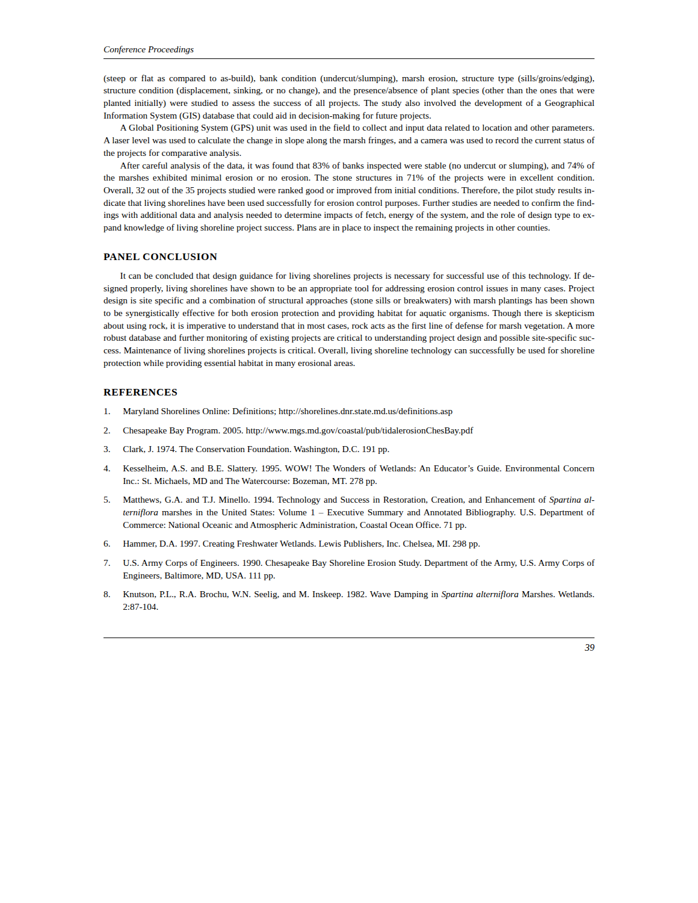Conference Proceedings
(steep or flat as compared to as-build), bank condition (undercut/slumping), marsh erosion, structure type (sills/groins/edging), structure condition (displacement, sinking, or no change), and the presence/absence of plant species (other than the ones that were planted initially) were studied to assess the success of all projects. The study also involved the development of a Geographical Information System (GIS) database that could aid in decision-making for future projects.
A Global Positioning System (GPS) unit was used in the field to collect and input data related to location and other parameters. A laser level was used to calculate the change in slope along the marsh fringes, and a camera was used to record the current status of the projects for comparative analysis.
After careful analysis of the data, it was found that 83% of banks inspected were stable (no undercut or slumping), and 74% of the marshes exhibited minimal erosion or no erosion. The stone structures in 71% of the projects were in excellent condition. Overall, 32 out of the 35 projects studied were ranked good or improved from initial conditions. Therefore, the pilot study results indicate that living shorelines have been used successfully for erosion control purposes. Further studies are needed to confirm the findings with additional data and analysis needed to determine impacts of fetch, energy of the system, and the role of design type to expand knowledge of living shoreline project success. Plans are in place to inspect the remaining projects in other counties.
PANEL CONCLUSION
It can be concluded that design guidance for living shorelines projects is necessary for successful use of this technology. If designed properly, living shorelines have shown to be an appropriate tool for addressing erosion control issues in many cases. Project design is site specific and a combination of structural approaches (stone sills or breakwaters) with marsh plantings has been shown to be synergistically effective for both erosion protection and providing habitat for aquatic organisms. Though there is skepticism about using rock, it is imperative to understand that in most cases, rock acts as the first line of defense for marsh vegetation. A more robust database and further monitoring of existing projects are critical to understanding project design and possible site-specific success. Maintenance of living shorelines projects is critical. Overall, living shoreline technology can successfully be used for shoreline protection while providing essential habitat in many erosional areas.
REFERENCES
Maryland Shorelines Online: Definitions; http://shorelines.dnr.state.md.us/definitions.asp
Chesapeake Bay Program. 2005. http://www.mgs.md.gov/coastal/pub/tidalerosionChesBay.pdf
Clark, J. 1974. The Conservation Foundation. Washington, D.C. 191 pp.
Kesselheim, A.S. and B.E. Slattery. 1995. WOW! The Wonders of Wetlands: An Educator’s Guide. Environmental Concern Inc.: St. Michaels, MD and The Watercourse: Bozeman, MT. 278 pp.
Matthews, G.A. and T.J. Minello. 1994. Technology and Success in Restoration, Creation, and Enhancement of Spartina alterniflora marshes in the United States: Volume 1 – Executive Summary and Annotated Bibliography. U.S. Department of Commerce: National Oceanic and Atmospheric Administration, Coastal Ocean Office. 71 pp.
Hammer, D.A. 1997. Creating Freshwater Wetlands. Lewis Publishers, Inc. Chelsea, MI. 298 pp.
U.S. Army Corps of Engineers. 1990. Chesapeake Bay Shoreline Erosion Study. Department of the Army, U.S. Army Corps of Engineers, Baltimore, MD, USA. 111 pp.
Knutson, P.L., R.A. Brochu, W.N. Seelig, and M. Inskeep. 1982. Wave Damping in Spartina alterniflora Marshes. Wetlands. 2:87-104.
39